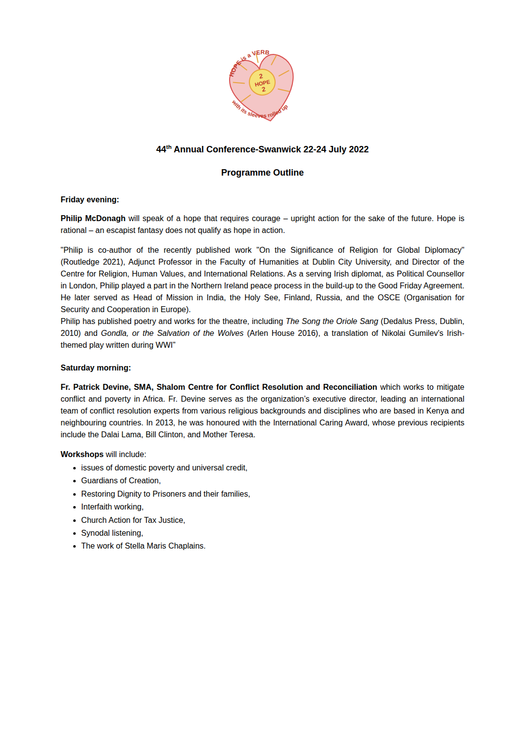44th Annual Conference-Swanwick 22-24 July 2022
Programme Outline
Friday evening:
Philip McDonagh will speak of a hope that requires courage – upright action for the sake of the future. Hope is rational – an escapist fantasy does not qualify as hope in action.
"Philip is co-author of the recently published work "On the Significance of Religion for Global Diplomacy" (Routledge 2021), Adjunct Professor in the Faculty of Humanities at Dublin City University, and Director of the Centre for Religion, Human Values, and International Relations. As a serving Irish diplomat, as Political Counsellor in London, Philip played a part in the Northern Ireland peace process in the build-up to the Good Friday Agreement. He later served as Head of Mission in India, the Holy See, Finland, Russia, and the OSCE (Organisation for Security and Cooperation in Europe).
Philip has published poetry and works for the theatre, including The Song the Oriole Sang (Dedalus Press, Dublin, 2010) and Gondla, or the Salvation of the Wolves (Arlen House 2016), a translation of Nikolai Gumilev's Irish-themed play written during WWI”
Saturday morning:
Fr. Patrick Devine, SMA, Shalom Centre for Conflict Resolution and Reconciliation which works to mitigate conflict and poverty in Africa. Fr. Devine serves as the organization’s executive director, leading an international team of conflict resolution experts from various religious backgrounds and disciplines who are based in Kenya and neighbouring countries. In 2013, he was honoured with the International Caring Award, whose previous recipients include the Dalai Lama, Bill Clinton, and Mother Teresa.
Workshops will include:
issues of domestic poverty and universal credit,
Guardians of Creation,
Restoring Dignity to Prisoners and their families,
Interfaith working,
Church Action for Tax Justice,
Synodal listening,
The work of Stella Maris Chaplains.